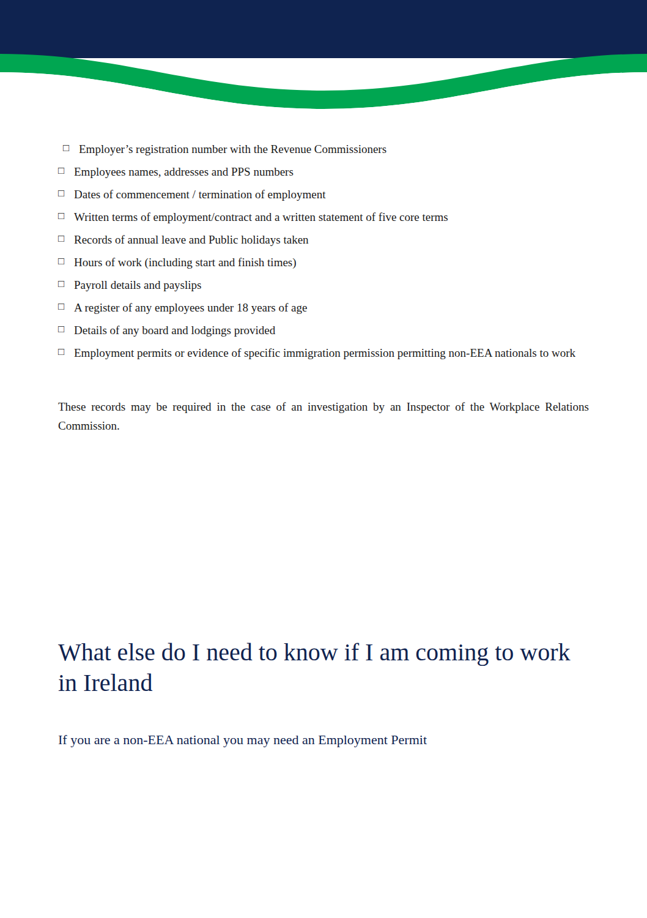Employer’s registration number with the Revenue Commissioners
Employees names, addresses and PPS numbers
Dates of commencement / termination of employment
Written terms of employment/contract and a written statement of five core terms
Records of annual leave and Public holidays taken
Hours of work (including start and finish times)
Payroll details and payslips
A register of any employees under 18 years of age
Details of any board and lodgings provided
Employment permits or evidence of specific immigration permission permitting non-EEA nationals to work
These records may be required in the case of an investigation by an Inspector of the Workplace Relations Commission.
What else do I need to know if I am coming to work in Ireland
If you are a non-EEA national you may need an Employment Permit